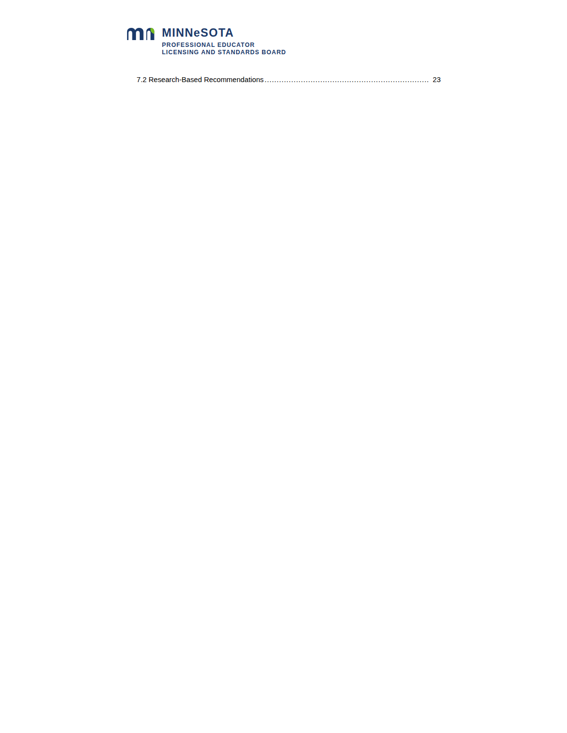Minnesota Professional Educator Licensing and Standards Board
7.2 Research-Based Recommendations ................................................................................................................................. 23